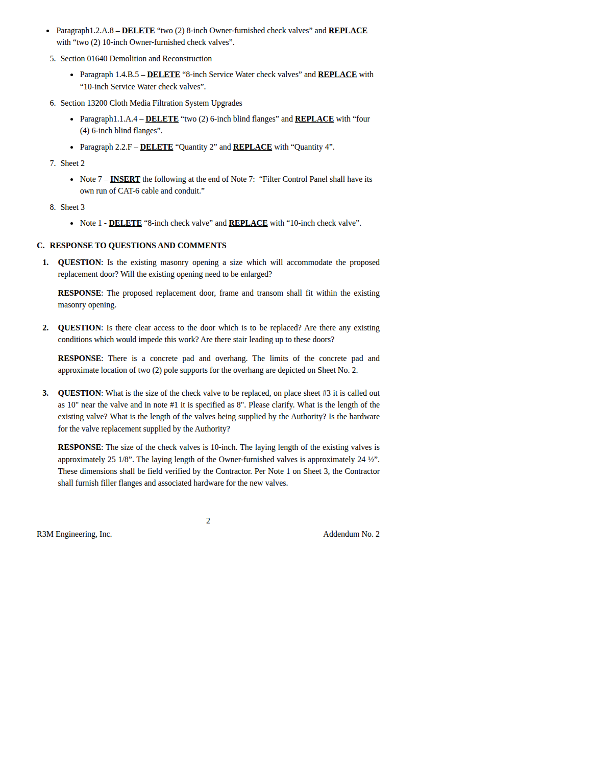Paragraph1.2.A.8 – DELETE “two (2) 8-inch Owner-furnished check valves” and REPLACE with “two (2) 10-inch Owner-furnished check valves”.
Section 01640 Demolition and Reconstruction
Paragraph 1.4.B.5 – DELETE “8-inch Service Water check valves” and REPLACE with “10-inch Service Water check valves”.
Section 13200 Cloth Media Filtration System Upgrades
Paragraph1.1.A.4 – DELETE “two (2) 6-inch blind flanges” and REPLACE with “four (4) 6-inch blind flanges”.
Paragraph 2.2.F – DELETE “Quantity 2” and REPLACE with “Quantity 4”.
Sheet 2
Note 7 – INSERT the following at the end of Note 7: “Filter Control Panel shall have its own run of CAT-6 cable and conduit.”
Sheet 3
Note 1 - DELETE “8-inch check valve” and REPLACE with “10-inch check valve”.
C. RESPONSE TO QUESTIONS AND COMMENTS
1.
QUESTION: Is the existing masonry opening a size which will accommodate the proposed replacement door? Will the existing opening need to be enlarged?
RESPONSE: The proposed replacement door, frame and transom shall fit within the existing masonry opening.
2.
QUESTION: Is there clear access to the door which is to be replaced? Are there any existing conditions which would impede this work? Are there stair leading up to these doors?
RESPONSE: There is a concrete pad and overhang. The limits of the concrete pad and approximate location of two (2) pole supports for the overhang are depicted on Sheet No. 2.
3.
QUESTION: What is the size of the check valve to be replaced, on place sheet #3 it is called out as 10" near the valve and in note #1 it is specified as 8". Please clarify. What is the length of the existing valve? What is the length of the valves being supplied by the Authority? Is the hardware for the valve replacement supplied by the Authority?
RESPONSE: The size of the check valves is 10-inch. The laying length of the existing valves is approximately 25 1/8”. The laying length of the Owner-furnished valves is approximately 24 ½”. These dimensions shall be field verified by the Contractor. Per Note 1 on Sheet 3, the Contractor shall furnish filler flanges and associated hardware for the new valves.
2
R3M Engineering, Inc. Addendum No. 2